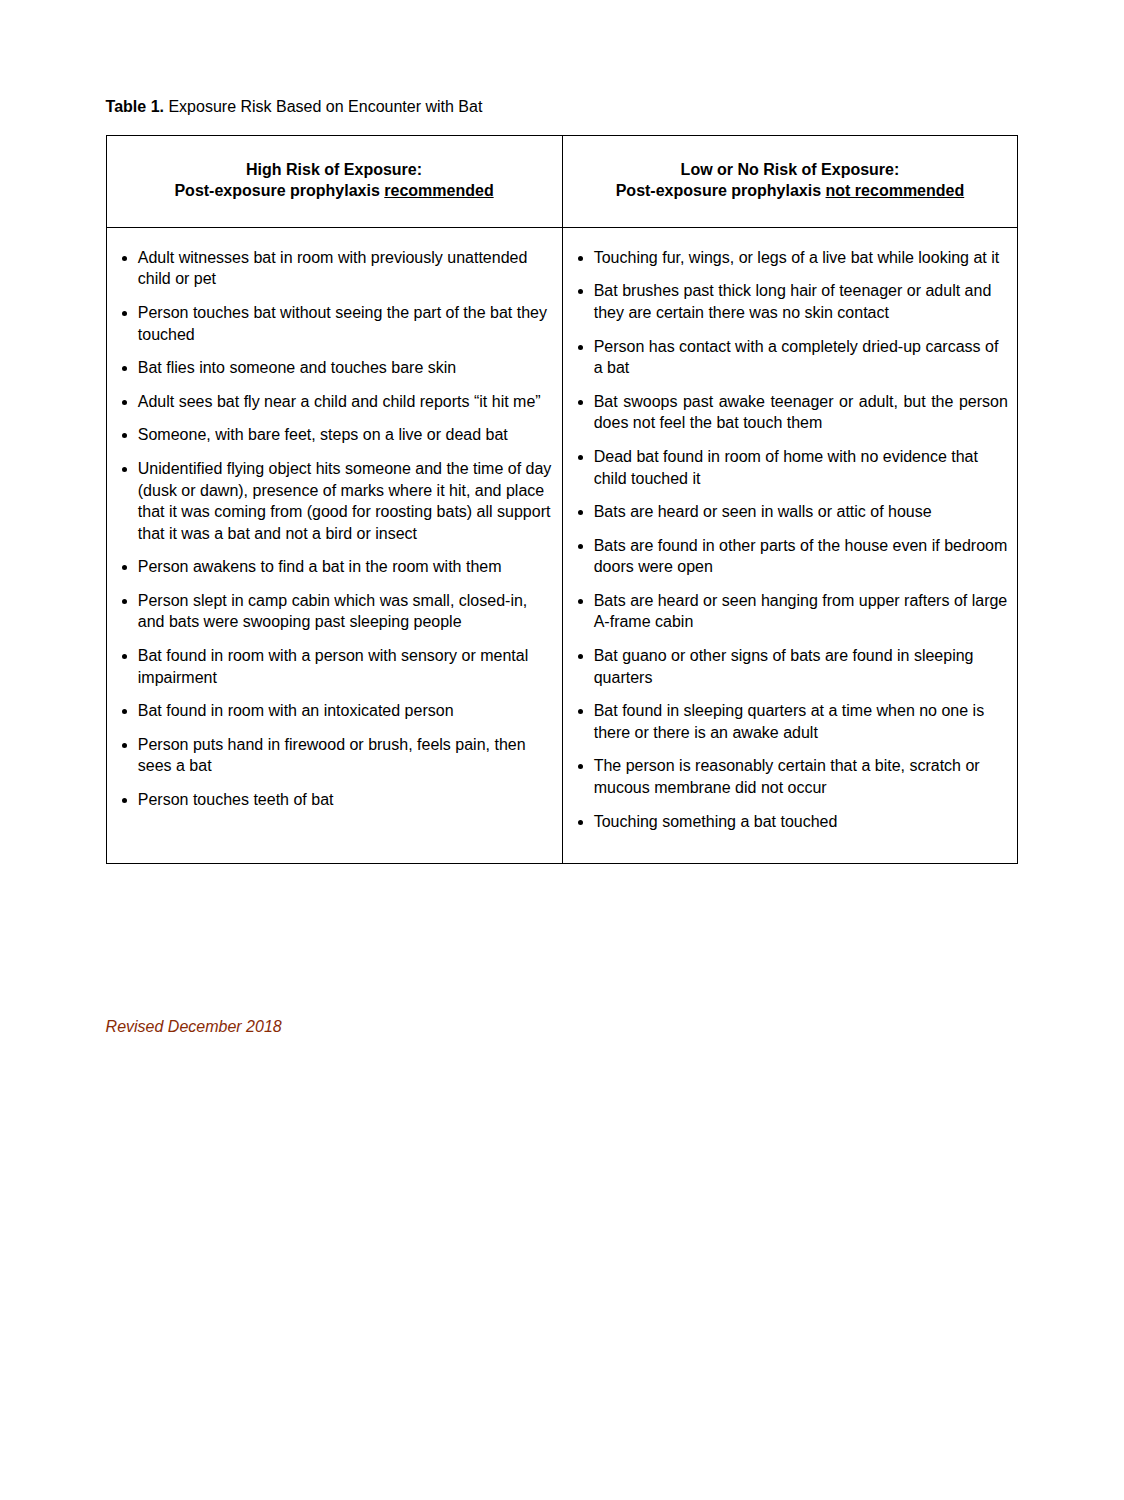Table 1. Exposure Risk Based on Encounter with Bat
| High Risk of Exposure: Post-exposure prophylaxis recommended | Low or No Risk of Exposure: Post-exposure prophylaxis not recommended |
| --- | --- |
| Adult witnesses bat in room with previously unattended child or pet Person touches bat without seeing the part of the bat they touched Bat flies into someone and touches bare skin Adult sees bat fly near a child and child reports “it hit me” Someone, with bare feet, steps on a live or dead bat Unidentified flying object hits someone and the time of day (dusk or dawn), presence of marks where it hit, and place that it was coming from (good for roosting bats) all support that it was a bat and not a bird or insect Person awakens to find a bat in the room with them Person slept in camp cabin which was small, closed-in, and bats were swooping past sleeping people Bat found in room with a person with sensory or mental impairment Bat found in room with an intoxicated person Person puts hand in firewood or brush, feels pain, then sees a bat Person touches teeth of bat | Touching fur, wings, or legs of a live bat while looking at it Bat brushes past thick long hair of teenager or adult and they are certain there was no skin contact Person has contact with a completely dried-up carcass of a bat Bat swoops past awake teenager or adult, but the person does not feel the bat touch them Dead bat found in room of home with no evidence that child touched it Bats are heard or seen in walls or attic of house Bats are found in other parts of the house even if bedroom doors were open Bats are heard or seen hanging from upper rafters of large A-frame cabin Bat guano or other signs of bats are found in sleeping quarters Bat found in sleeping quarters at a time when no one is there or there is an awake adult The person is reasonably certain that a bite, scratch or mucous membrane did not occur Touching something a bat touched |
Revised December 2018